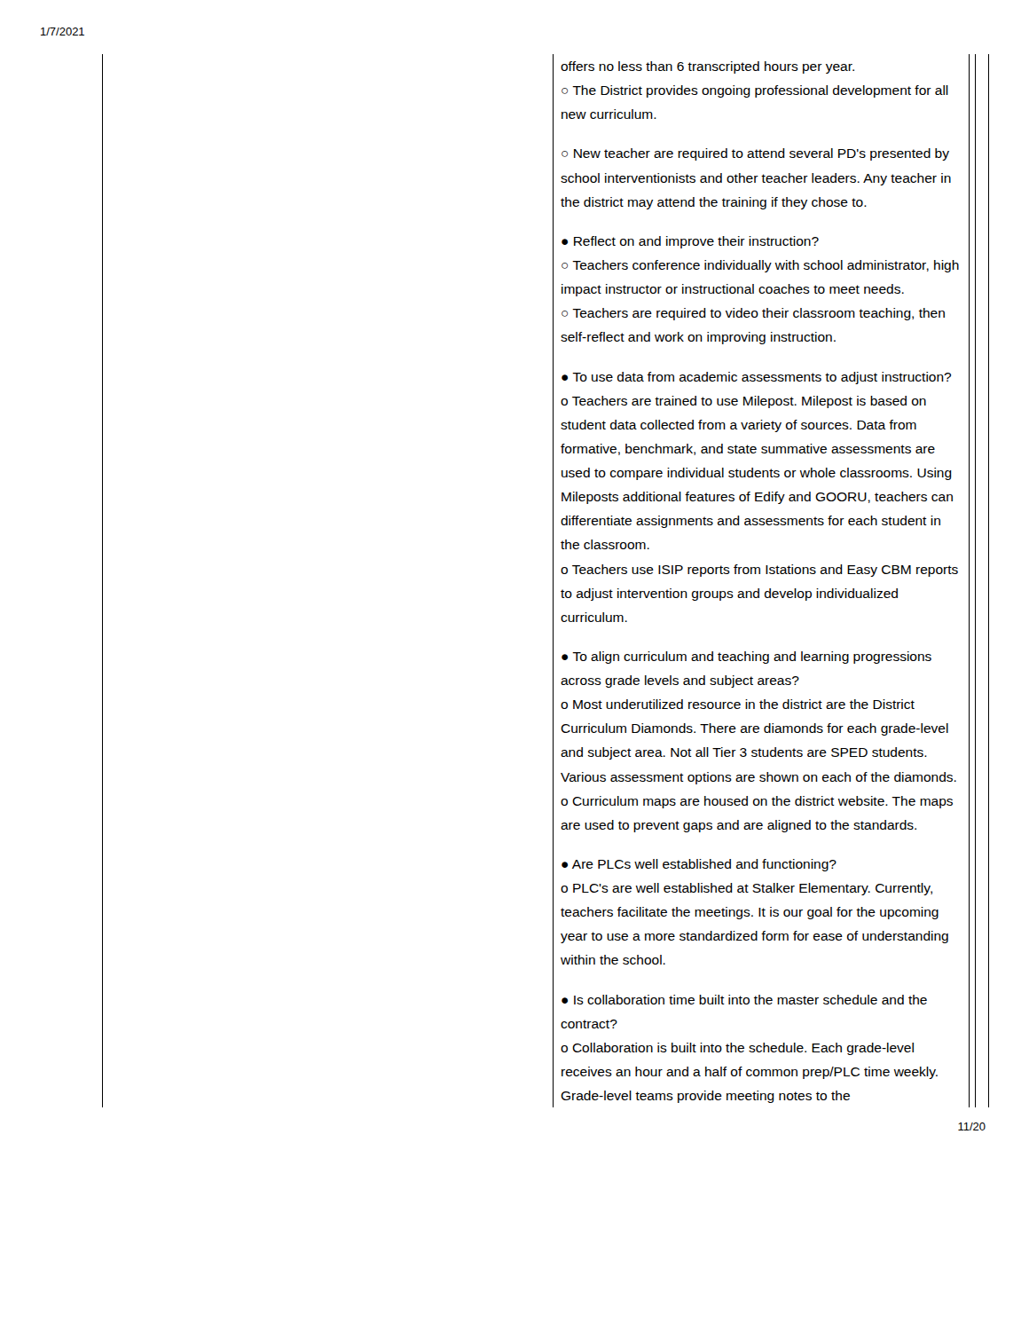1/7/2021
offers no less than 6 transcripted hours per year.
○ The District provides ongoing professional development for all new curriculum.
○ New teacher are required to attend several PD's presented by school interventionists and other teacher leaders. Any teacher in the district may attend the training if they chose to.
● Reflect on and improve their instruction?
○ Teachers conference individually with school administrator, high impact instructor or instructional coaches to meet needs.
○ Teachers are required to video their classroom teaching, then self-reflect and work on improving instruction.
● To use data from academic assessments to adjust instruction?
o Teachers are trained to use Milepost. Milepost is based on student data collected from a variety of sources. Data from formative, benchmark, and state summative assessments are used to compare individual students or whole classrooms. Using Mileposts additional features of Edify and GOORU, teachers can differentiate assignments and assessments for each student in the classroom.
o Teachers use ISIP reports from Istations and Easy CBM reports to adjust intervention groups and develop individualized curriculum.
● To align curriculum and teaching and learning progressions across grade levels and subject areas?
o Most underutilized resource in the district are the District Curriculum Diamonds. There are diamonds for each grade-level and subject area. Not all Tier 3 students are SPED students. Various assessment options are shown on each of the diamonds.
o Curriculum maps are housed on the district website. The maps are used to prevent gaps and are aligned to the standards.
● Are PLCs well established and functioning?
o PLC's are well established at Stalker Elementary. Currently, teachers facilitate the meetings. It is our goal for the upcoming year to use a more standardized form for ease of understanding within the school.
● Is collaboration time built into the master schedule and the contract?
o Collaboration is built into the schedule. Each grade-level receives an hour and a half of common prep/PLC time weekly. Grade-level teams provide meeting notes to the
11/20